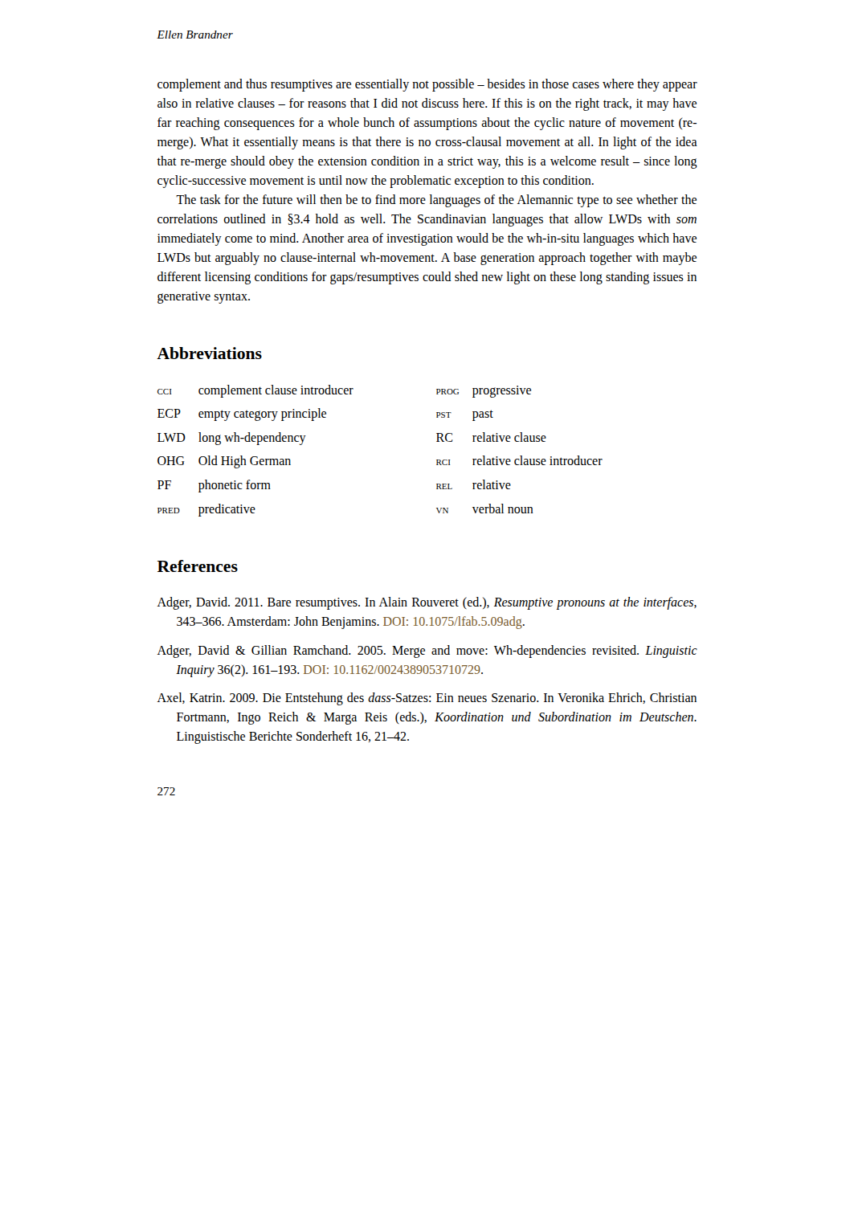Ellen Brandner
complement and thus resumptives are essentially not possible – besides in those cases where they appear also in relative clauses – for reasons that I did not discuss here. If this is on the right track, it may have far reaching consequences for a whole bunch of assumptions about the cyclic nature of movement (re-merge). What it essentially means is that there is no cross-clausal movement at all. In light of the idea that re-merge should obey the extension condition in a strict way, this is a welcome result – since long cyclic-successive movement is until now the problematic exception to this condition.
The task for the future will then be to find more languages of the Alemannic type to see whether the correlations outlined in §3.4 hold as well. The Scandinavian languages that allow LWDs with som immediately come to mind. Another area of investigation would be the wh-in-situ languages which have LWDs but arguably no clause-internal wh-movement. A base generation approach together with maybe different licensing conditions for gaps/resumptives could shed new light on these long standing issues in generative syntax.
Abbreviations
cci
complement clause introducer
prog
progressive
ECP
empty category principle
pst
past
LWD
long wh-dependency
RC
relative clause
OHG
Old High German
rci
relative clause introducer
PF
phonetic form
rel
relative
pred
predicative
vn
verbal noun
References
Adger, David. 2011. Bare resumptives. In Alain Rouveret (ed.), Resumptive pronouns at the interfaces, 343–366. Amsterdam: John Benjamins. DOI: 10.1075/lfab.5.09adg.
Adger, David & Gillian Ramchand. 2005. Merge and move: Wh-dependencies revisited. Linguistic Inquiry 36(2). 161–193. DOI: 10.1162/0024389053710729.
Axel, Katrin. 2009. Die Entstehung des dass-Satzes: Ein neues Szenario. In Veronika Ehrich, Christian Fortmann, Ingo Reich & Marga Reis (eds.), Koordination und Subordination im Deutschen. Linguistische Berichte Sonderheft 16, 21–42.
272